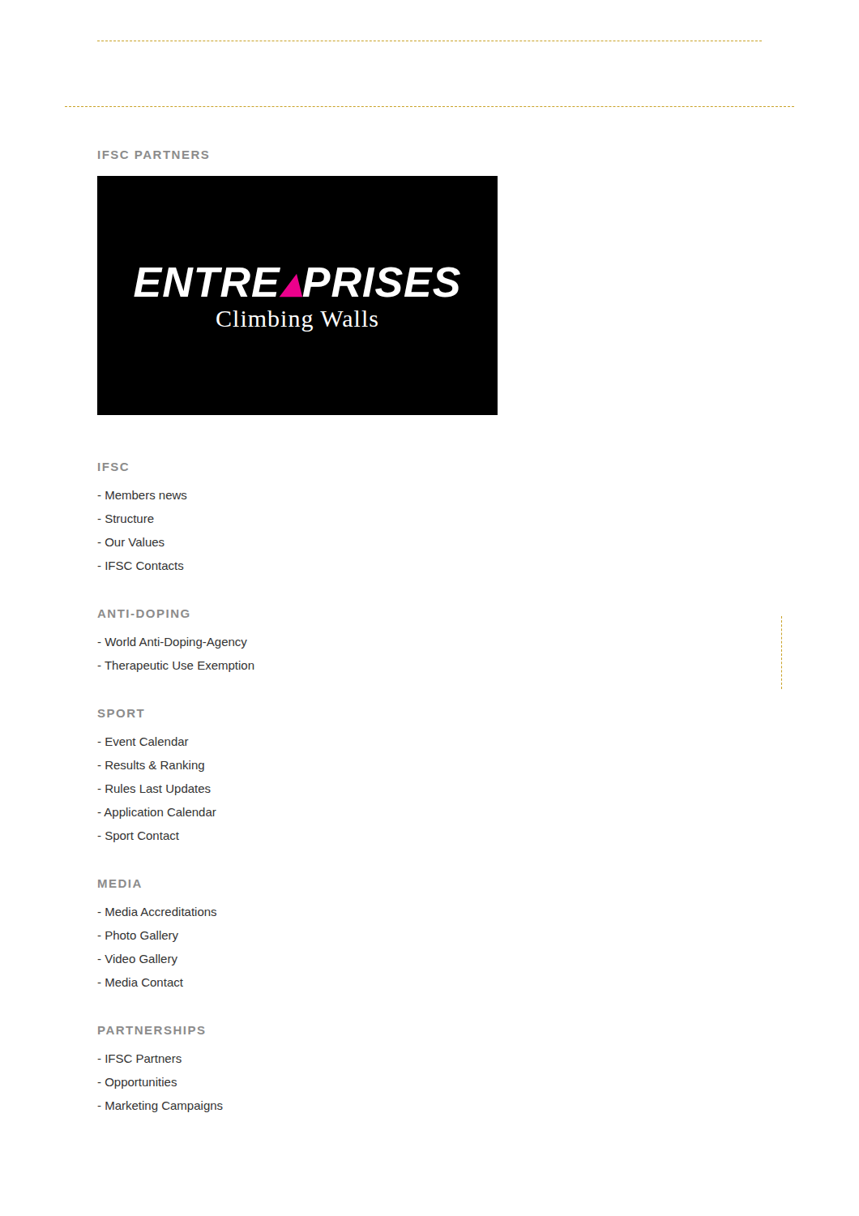IFSC Partners
ENTRE▴PRISES
Climbing Walls
IFSC
Members news
Structure
Our Values
IFSC Contacts
Anti-Doping
World Anti-Doping-Agency
Therapeutic Use Exemption
Sport
Event Calendar
Results & Ranking
Rules Last Updates
Application Calendar
Sport Contact
Media
Media Accreditations
Photo Gallery
Video Gallery
Media Contact
Partnerships
IFSC Partners
Opportunities
Marketing Campaigns